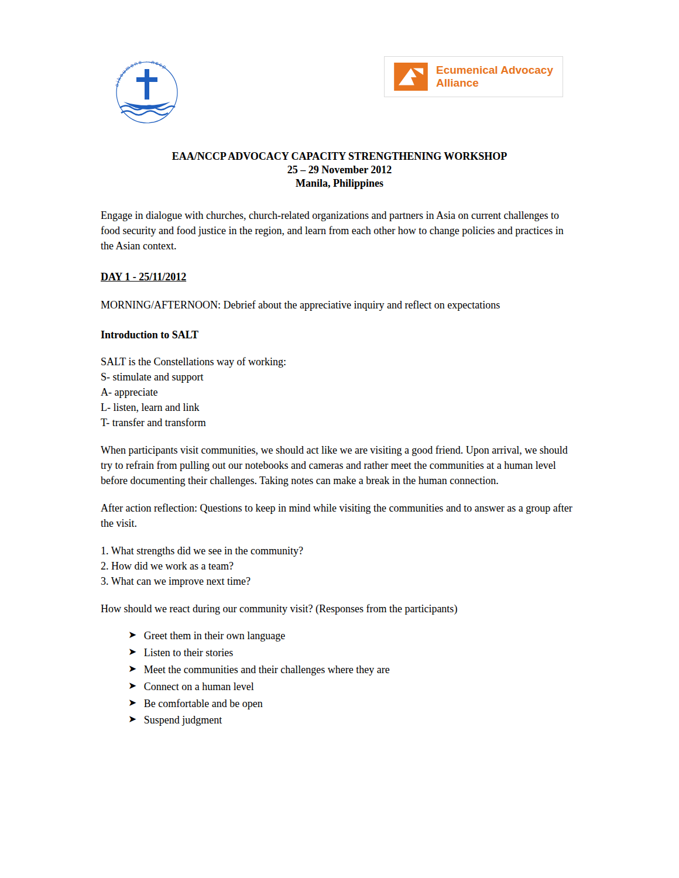oikoumene · nccp
Ecumenical Advocacy
Alliance
EAA/NCCP ADVOCACY CAPACITY STRENGTHENING WORKSHOP 25 – 29 November 2012 Manila, Philippines
Engage in dialogue with churches, church-related organizations and partners in Asia on current challenges to food security and food justice in the region, and learn from each other how to change policies and practices in the Asian context.
DAY 1 - 25/11/2012
MORNING/AFTERNOON: Debrief about the appreciative inquiry and reflect on expectations
Introduction to SALT
SALT is the Constellations way of working:
S- stimulate and support
A- appreciate
L- listen, learn and link
T- transfer and transform
When participants visit communities, we should act like we are visiting a good friend. Upon arrival, we should try to refrain from pulling out our notebooks and cameras and rather meet the communities at a human level before documenting their challenges. Taking notes can make a break in the human connection.
After action reflection: Questions to keep in mind while visiting the communities and to answer as a group after the visit.
1. What strengths did we see in the community?
2. How did we work as a team?
3. What can we improve next time?
How should we react during our community visit? (Responses from the participants)
Greet them in their own language
Listen to their stories
Meet the communities and their challenges where they are
Connect on a human level
Be comfortable and be open
Suspend judgment